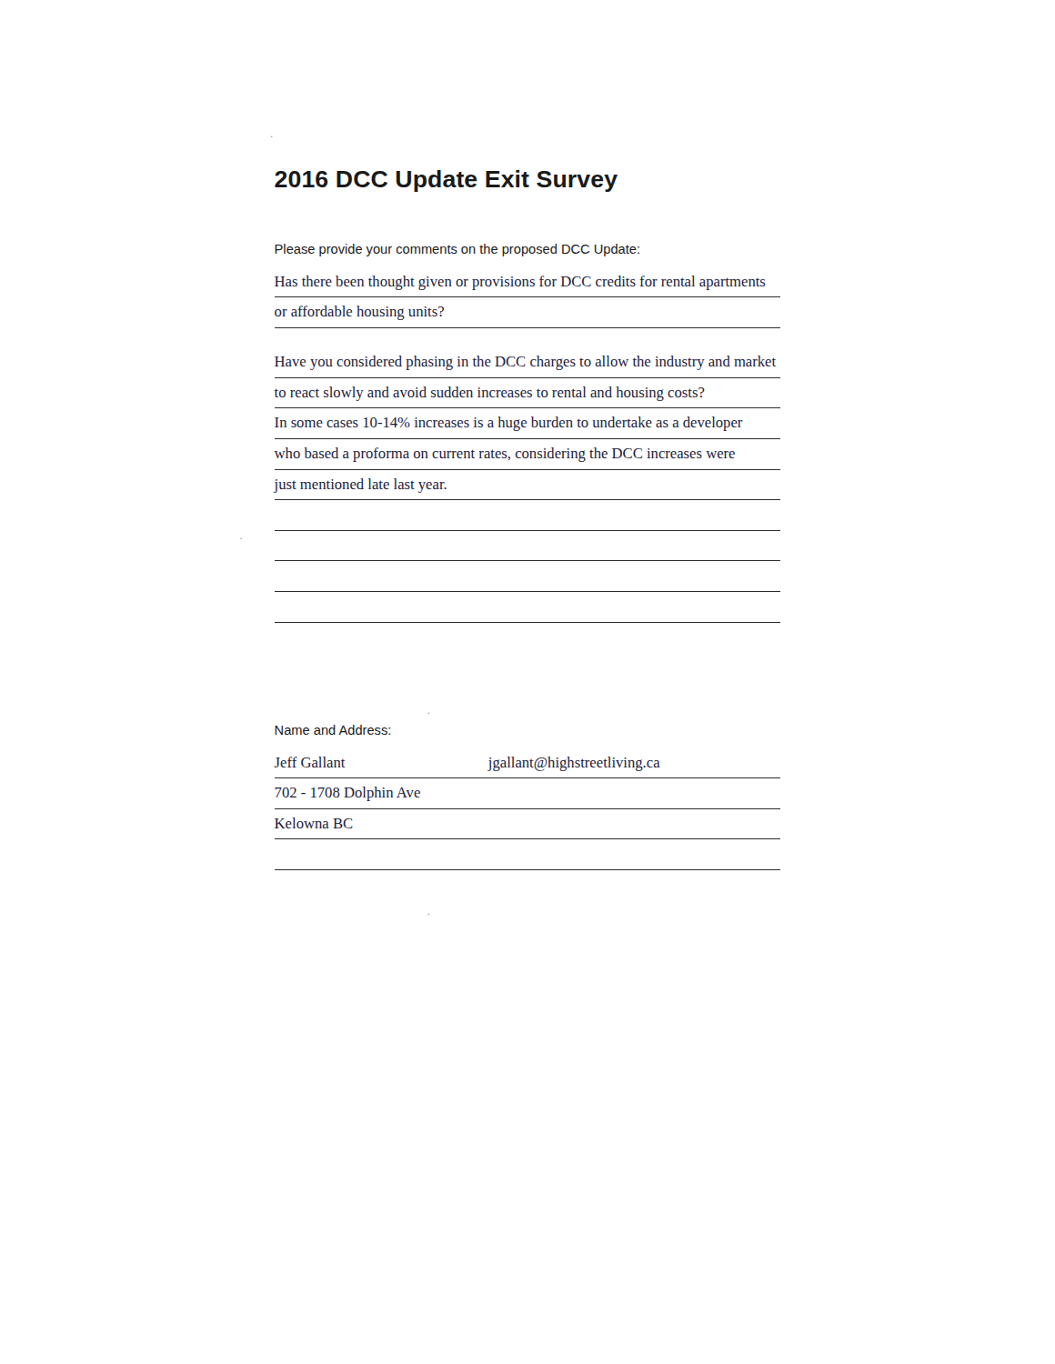. . . .
2016 DCC Update Exit Survey
Please provide your comments on the proposed DCC Update:
Has there been thought given or provisions for DCC credits for rental apartments
or affordable housing units?
Have you considered phasing in the DCC charges to allow the industry and market
to react slowly and avoid sudden increases to rental and housing costs?
In some cases 10-14% increases is a huge burden to undertake as a developer
who based a proforma on current rates, considering the DCC increases were
just mentioned late last year.
Name and Address:
Jeff Gallant jgallant@highstreetliving.ca
702 - 1708 Dolphin Ave
Kelowna BC